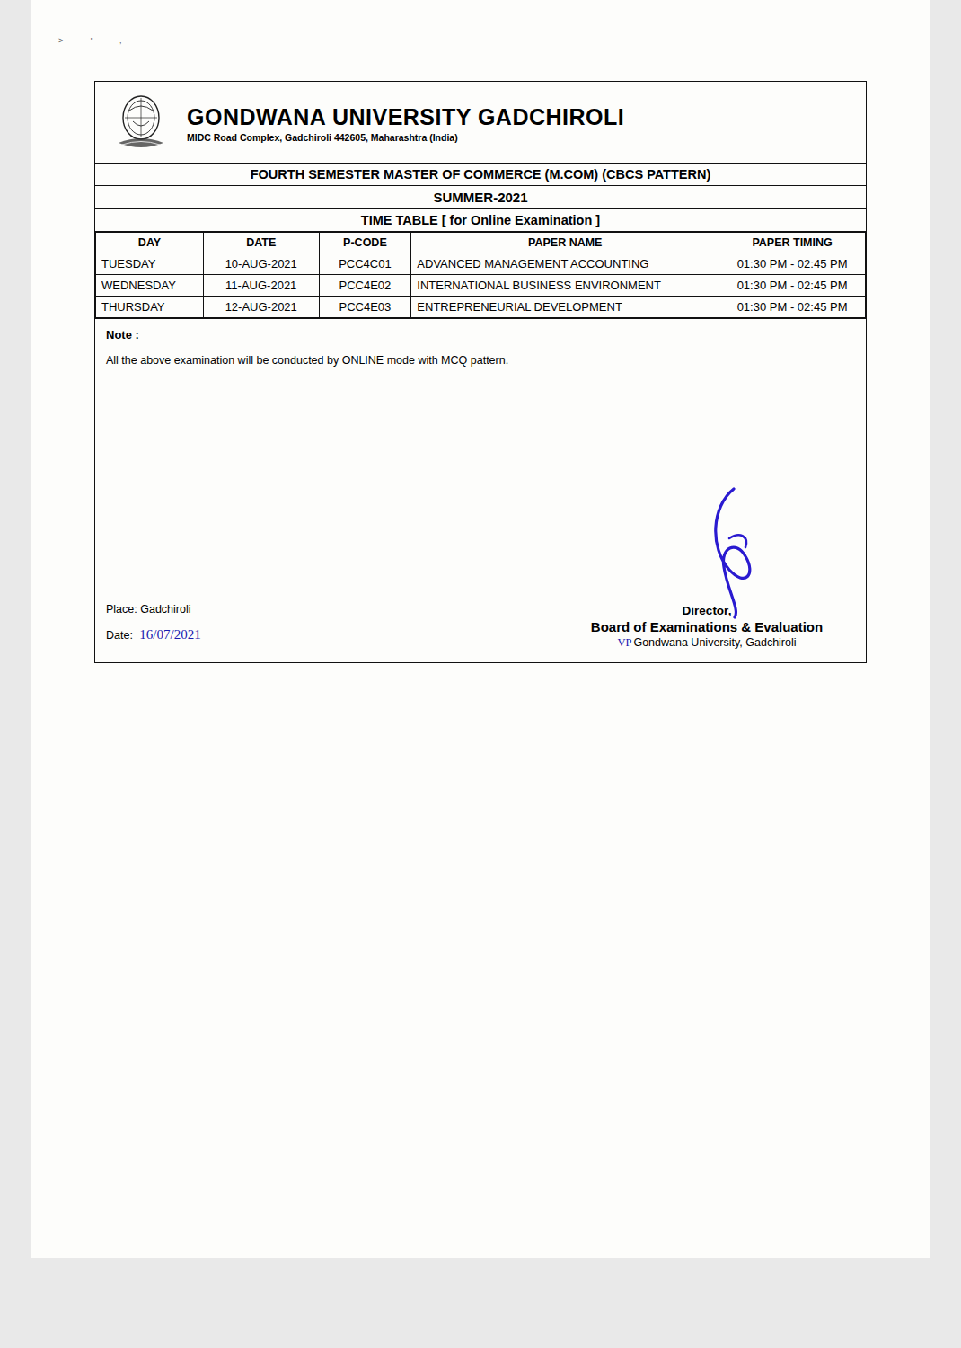> ' ,
GONDWANA UNIVERSITY GADCHIROLI
MIDC Road Complex, Gadchiroli 442605, Maharashtra (India)
FOURTH SEMESTER MASTER OF COMMERCE (M.COM) (CBCS PATTERN)
SUMMER-2021
TIME TABLE [ for Online Examination ]
| DAY | DATE | P-CODE | PAPER NAME | PAPER TIMING |
| --- | --- | --- | --- | --- |
| TUESDAY | 10-AUG-2021 | PCC4C01 | ADVANCED MANAGEMENT ACCOUNTING | 01:30 PM - 02:45 PM |
| WEDNESDAY | 11-AUG-2021 | PCC4E02 | INTERNATIONAL BUSINESS ENVIRONMENT | 01:30 PM - 02:45 PM |
| THURSDAY | 12-AUG-2021 | PCC4E03 | ENTREPRENEURIAL DEVELOPMENT | 01:30 PM - 02:45 PM |
Note :
All the above examination will be conducted by ONLINE mode with MCQ pattern.
Place: Gadchiroli
Date: 16/07/2021
Director,
Board of Examinations & Evaluation
VPGondwana University, Gadchiroli